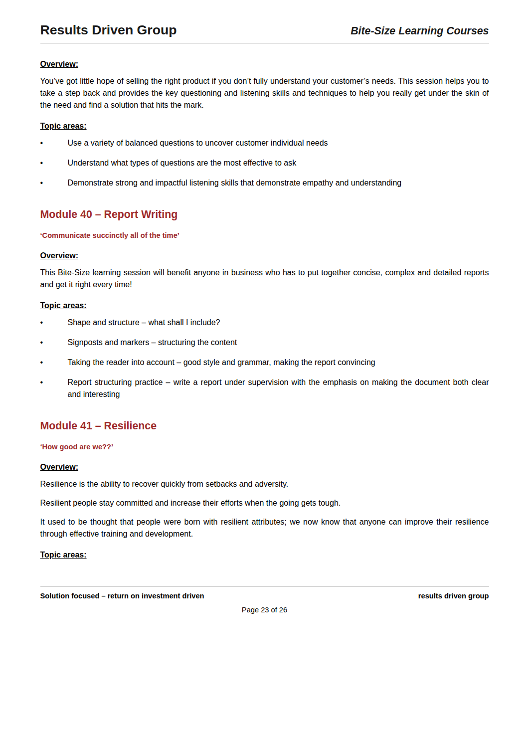Results Driven Group
Bite-Size Learning Courses
Overview:
You’ve got little hope of selling the right product if you don’t fully understand your customer’s needs. This session helps you to take a step back and provides the key questioning and listening skills and techniques to help you really get under the skin of the need and find a solution that hits the mark.
Topic areas:
Use a variety of balanced questions to uncover customer individual needs
Understand what types of questions are the most effective to ask
Demonstrate strong and impactful listening skills that demonstrate empathy and understanding
Module 40 – Report Writing
‘Communicate succinctly all of the time’
Overview:
This Bite-Size learning session will benefit anyone in business who has to put together concise, complex and detailed reports and get it right every time!
Topic areas:
Shape and structure – what shall I include?
Signposts and markers – structuring the content
Taking the reader into account – good style and grammar, making the report convincing
Report structuring practice – write a report under supervision with the emphasis on making the document both clear and interesting
Module 41 – Resilience
‘How good are we??’
Overview:
Resilience is the ability to recover quickly from setbacks and adversity.
Resilient people stay committed and increase their efforts when the going gets tough.
It used to be thought that people were born with resilient attributes; we now know that anyone can improve their resilience through effective training and development.
Topic areas:
Solution focused – return on investment driven results driven group
Page 23 of 26